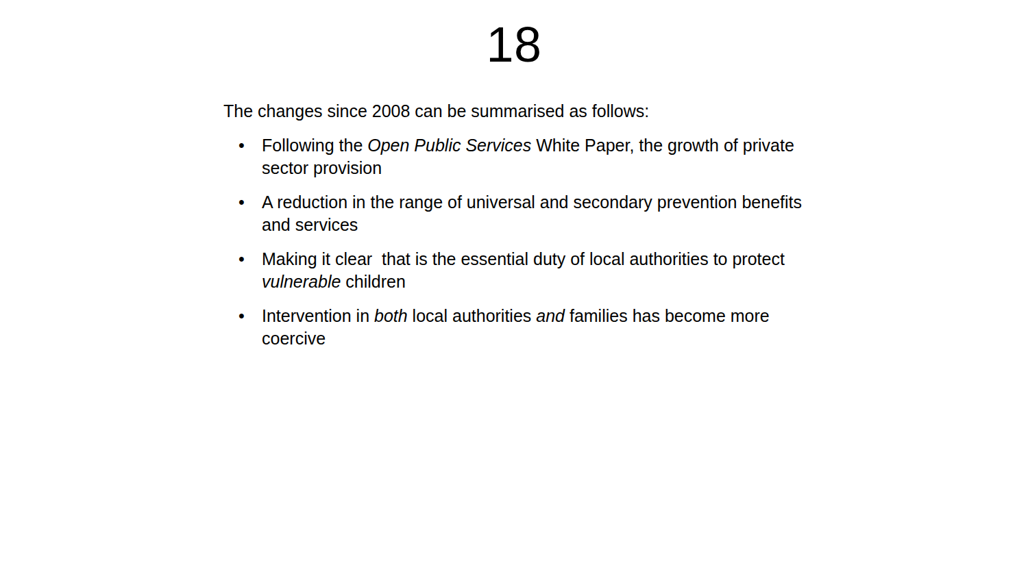18
The changes since 2008 can be summarised as follows:
Following the Open Public Services White Paper, the growth of private sector provision
A reduction in the range of universal and secondary prevention benefits and services
Making it clear that is the essential duty of local authorities to protect vulnerable children
Intervention in both local authorities and families has become more coercive